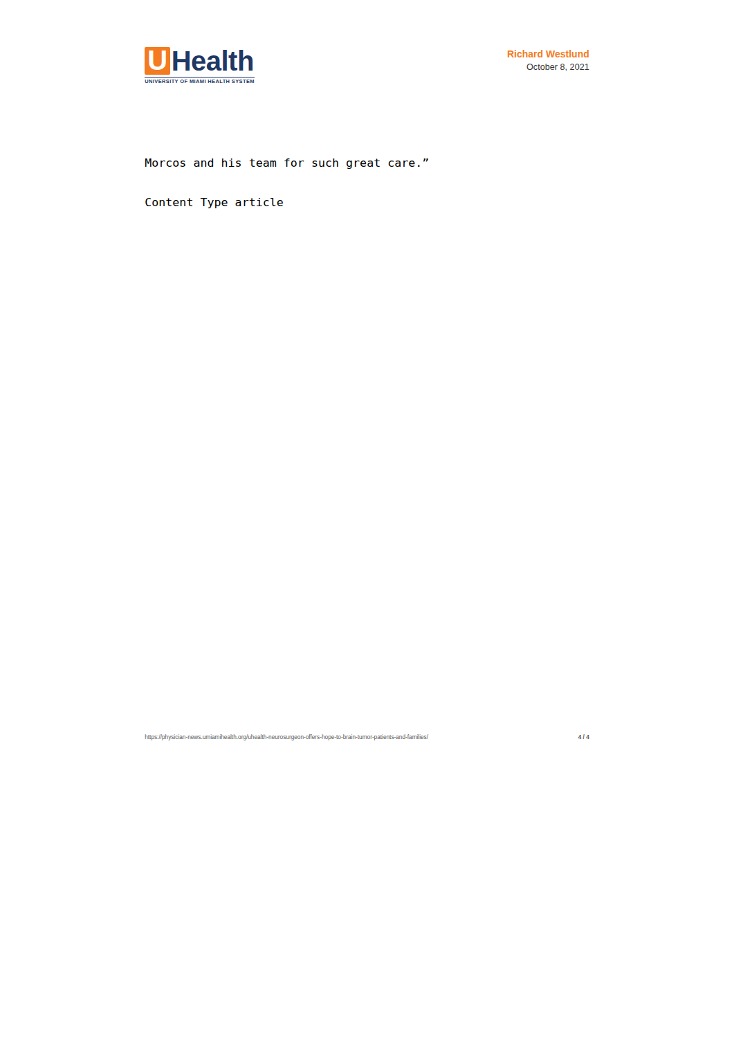UHealth
UNIVERSITY OF MIAMI HEALTH SYSTEM
Richard Westlund
October 8, 2021
Morcos and his team for such great care.”
Content Type article
https://physician-news.umiamihealth.org/uhealth-neurosurgeon-offers-hope-to-brain-tumor-patients-and-families/
4 / 4